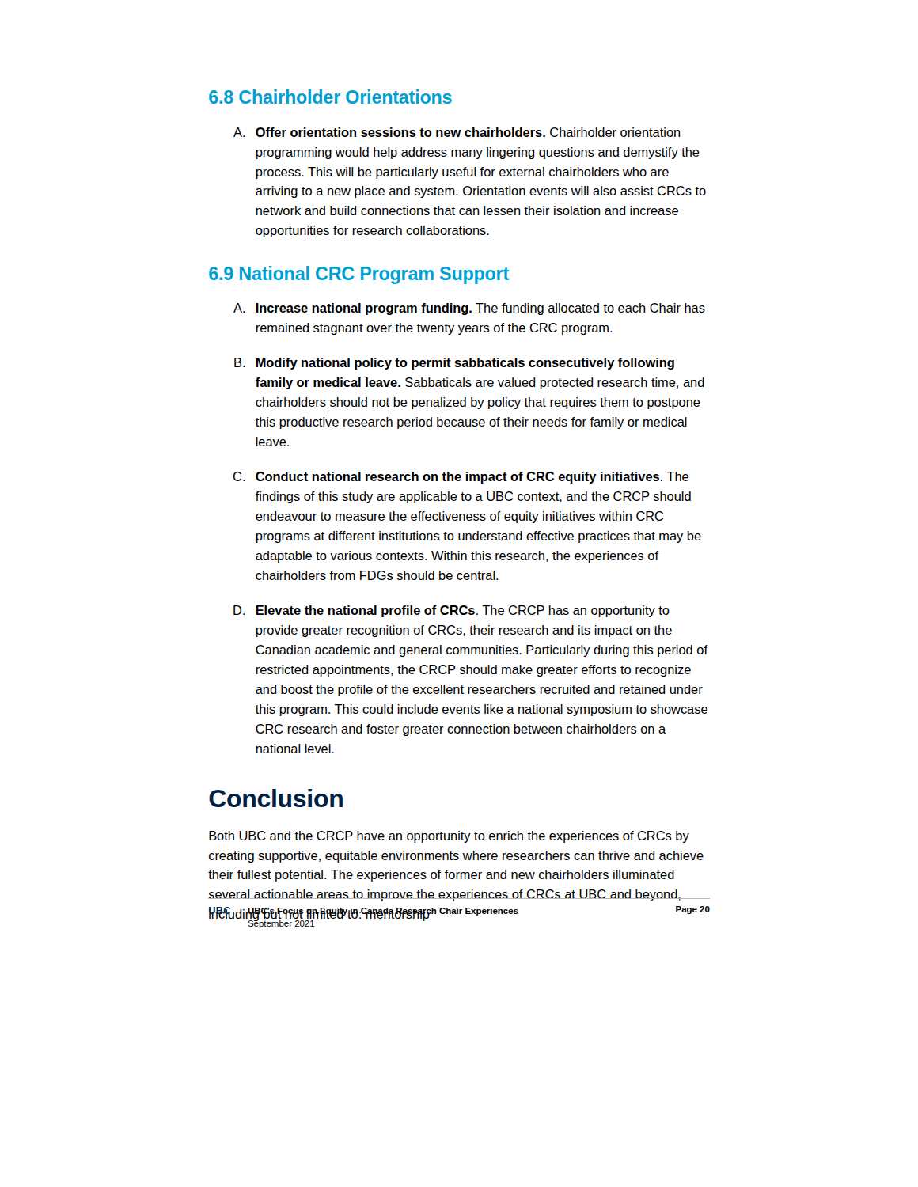6.8 Chairholder Orientations
Offer orientation sessions to new chairholders. Chairholder orientation programming would help address many lingering questions and demystify the process. This will be particularly useful for external chairholders who are arriving to a new place and system. Orientation events will also assist CRCs to network and build connections that can lessen their isolation and increase opportunities for research collaborations.
6.9 National CRC Program Support
Increase national program funding. The funding allocated to each Chair has remained stagnant over the twenty years of the CRC program.
Modify national policy to permit sabbaticals consecutively following family or medical leave. Sabbaticals are valued protected research time, and chairholders should not be penalized by policy that requires them to postpone this productive research period because of their needs for family or medical leave.
Conduct national research on the impact of CRC equity initiatives. The findings of this study are applicable to a UBC context, and the CRCP should endeavour to measure the effectiveness of equity initiatives within CRC programs at different institutions to understand effective practices that may be adaptable to various contexts. Within this research, the experiences of chairholders from FDGs should be central.
Elevate the national profile of CRCs. The CRCP has an opportunity to provide greater recognition of CRCs, their research and its impact on the Canadian academic and general communities. Particularly during this period of restricted appointments, the CRCP should make greater efforts to recognize and boost the profile of the excellent researchers recruited and retained under this program. This could include events like a national symposium to showcase CRC research and foster greater connection between chairholders on a national level.
Conclusion
Both UBC and the CRCP have an opportunity to enrich the experiences of CRCs by creating supportive, equitable environments where researchers can thrive and achieve their fullest potential. The experiences of former and new chairholders illuminated several actionable areas to improve the experiences of CRCs at UBC and beyond, including but not limited to: mentorship
UBC
UBC's Focus on Equity in Canada Research Chair Experiences September 2021
Page 20